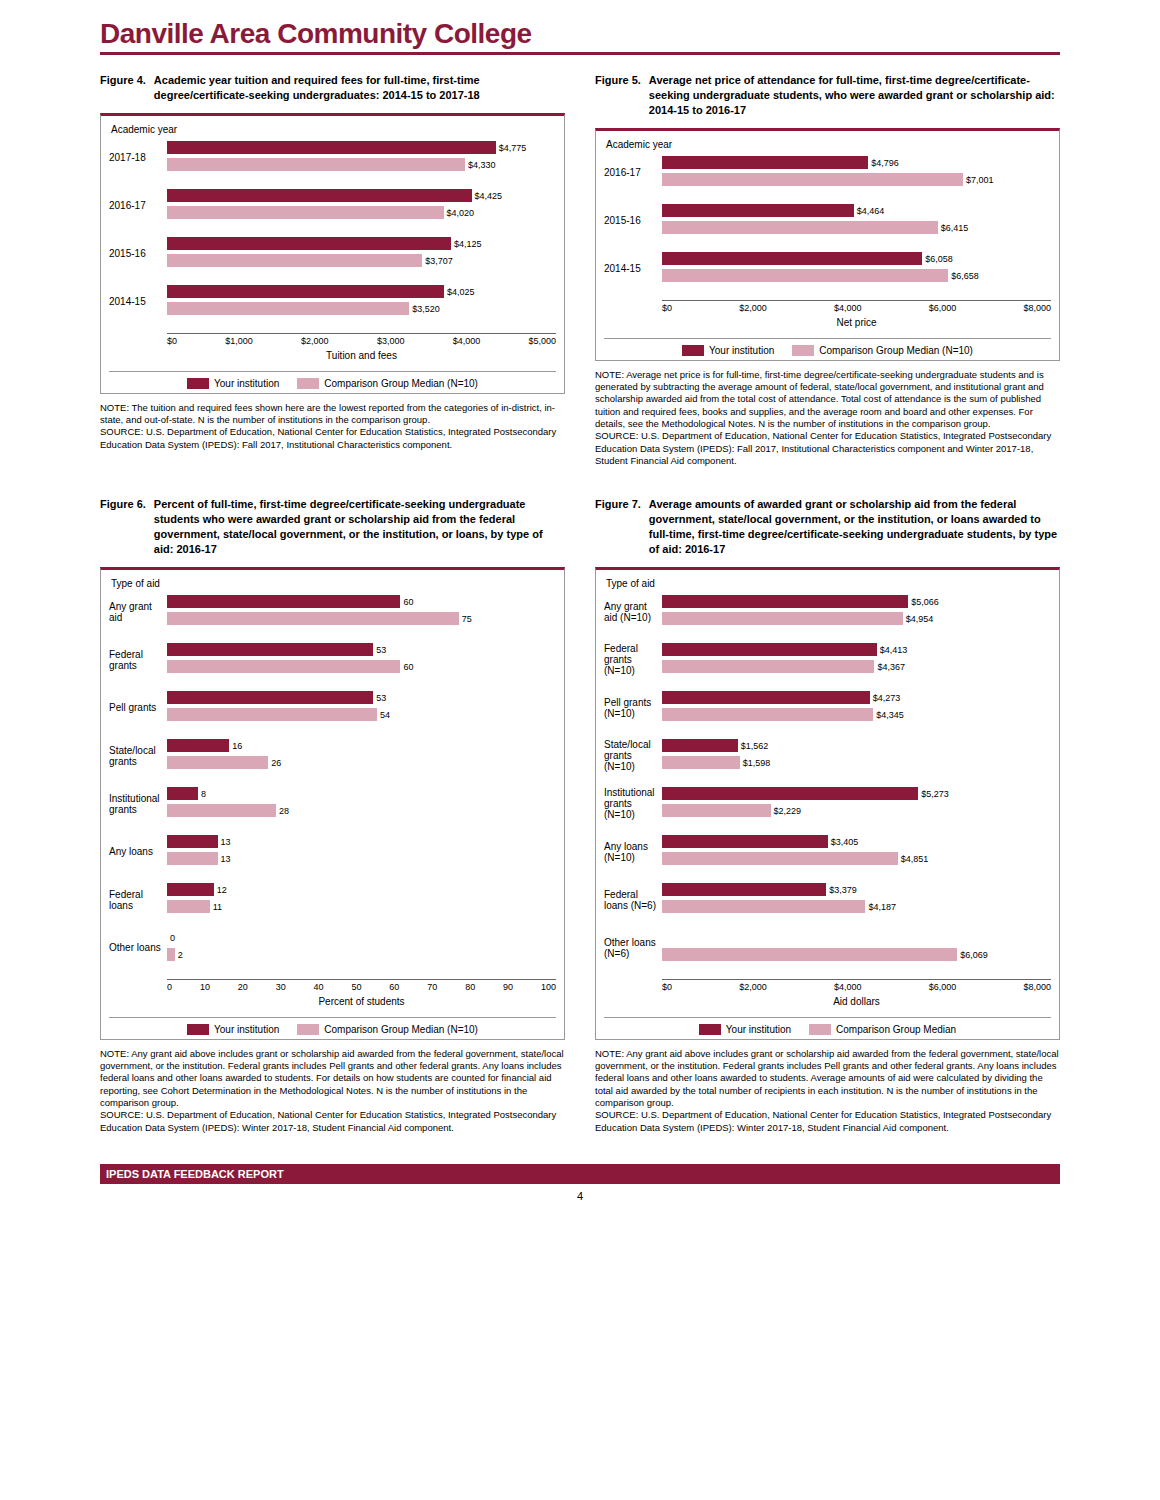Danville Area Community College
Figure 4. Academic year tuition and required fees for full-time, first-time degree/certificate-seeking undergraduates: 2014-15 to 2017-18
Academic year
2017-18
$4,775
$4,330
2016-17
$4,425
$4,020
2015-16
$4,125
$3,707
2014-15
$4,025
$3,520
$0$1,000$2,000$3,000$4,000$5,000
Tuition and fees
Your institution
Comparison Group Median (N=10)
NOTE: The tuition and required fees shown here are the lowest reported from the categories of in-district, in-state, and out-of-state. N is the number of institutions in the comparison group.
SOURCE: U.S. Department of Education, National Center for Education Statistics, Integrated Postsecondary Education Data System (IPEDS): Fall 2017, Institutional Characteristics component.
Figure 5. Average net price of attendance for full-time, first-time degree/certificate-seeking undergraduate students, who were awarded grant or scholarship aid: 2014-15 to 2016-17
Academic year
2016-17
$4,796
$7,001
2015-16
$4,464
$6,415
2014-15
$6,058
$6,658
$0$2,000$4,000$6,000$8,000
Net price
Your institution
Comparison Group Median (N=10)
NOTE: Average net price is for full-time, first-time degree/certificate-seeking undergraduate students and is generated by subtracting the average amount of federal, state/local government, and institutional grant and scholarship awarded aid from the total cost of attendance. Total cost of attendance is the sum of published tuition and required fees, books and supplies, and the average room and board and other expenses. For details, see the Methodological Notes. N is the number of institutions in the comparison group.
SOURCE: U.S. Department of Education, National Center for Education Statistics, Integrated Postsecondary Education Data System (IPEDS): Fall 2017, Institutional Characteristics component and Winter 2017-18, Student Financial Aid component.
Figure 6. Percent of full-time, first-time degree/certificate-seeking undergraduate students who were awarded grant or scholarship aid from the federal government, state/local government, or the institution, or loans, by type of aid: 2016-17
Type of aid
Any grant aid
60
75
Federal grants
53
60
Pell grants
53
54
State/local grants
16
26
Institutional grants
8
28
Any loans
13
13
Federal loans
12
11
Other loans
0
2
0102030405060708090100
Percent of students
Your institution
Comparison Group Median (N=10)
NOTE: Any grant aid above includes grant or scholarship aid awarded from the federal government, state/local government, or the institution. Federal grants includes Pell grants and other federal grants. Any loans includes federal loans and other loans awarded to students. For details on how students are counted for financial aid reporting, see Cohort Determination in the Methodological Notes. N is the number of institutions in the comparison group.
SOURCE: U.S. Department of Education, National Center for Education Statistics, Integrated Postsecondary Education Data System (IPEDS): Winter 2017-18, Student Financial Aid component.
Figure 7. Average amounts of awarded grant or scholarship aid from the federal government, state/local government, or the institution, or loans awarded to full-time, first-time degree/certificate-seeking undergraduate students, by type of aid: 2016-17
Type of aid
Any grant aid (N=10)
$5,066
$4,954
Federal grants (N=10)
$4,413
$4,367
Pell grants (N=10)
$4,273
$4,345
State/local grants (N=10)
$1,562
$1,598
Institutional grants (N=10)
$5,273
$2,229
Any loans (N=10)
$3,405
$4,851
Federal loans (N=6)
$3,379
$4,187
Other loans (N=6)
$6,069
$0$2,000$4,000$6,000$8,000
Aid dollars
Your institution
Comparison Group Median
NOTE: Any grant aid above includes grant or scholarship aid awarded from the federal government, state/local government, or the institution. Federal grants includes Pell grants and other federal grants. Any loans includes federal loans and other loans awarded to students. Average amounts of aid were calculated by dividing the total aid awarded by the total number of recipients in each institution. N is the number of institutions in the comparison group.
SOURCE: U.S. Department of Education, National Center for Education Statistics, Integrated Postsecondary Education Data System (IPEDS): Winter 2017-18, Student Financial Aid component.
IPEDS DATA FEEDBACK REPORT
4